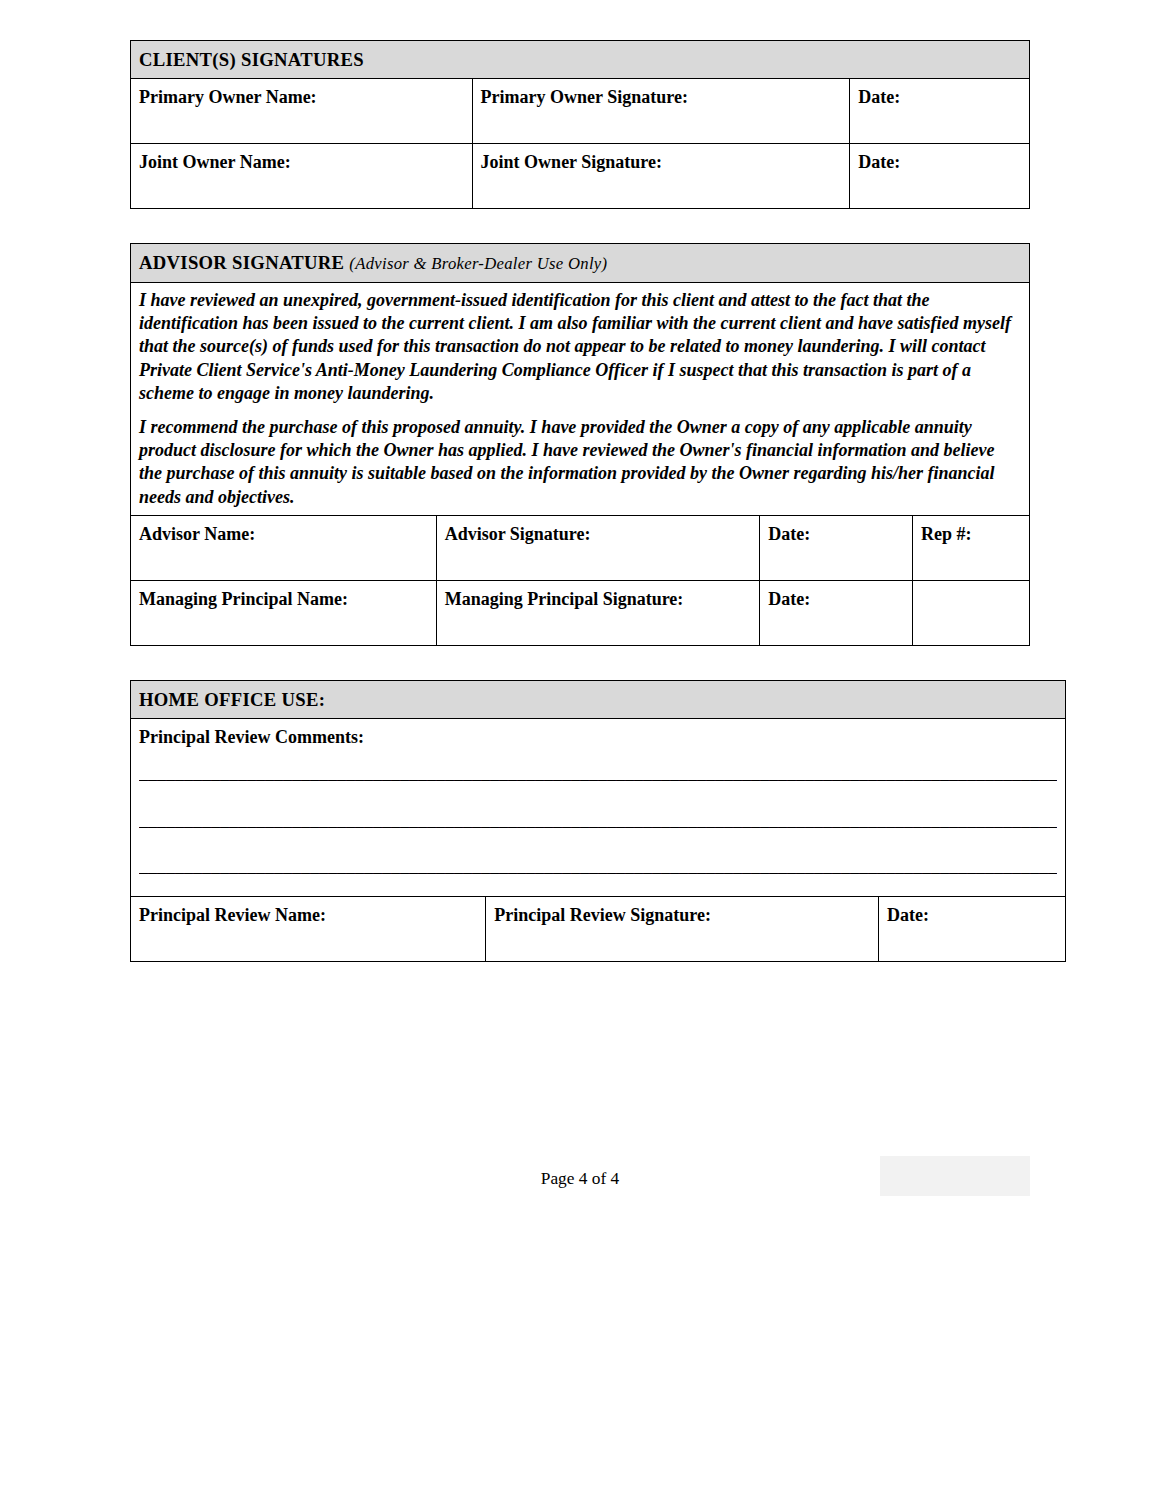| CLIENT(S) SIGNATURES |
| Primary Owner Name: | Primary Owner Signature: | Date: |
| Joint Owner Name: | Joint Owner Signature: | Date: |
| ADVISOR SIGNATURE (Advisor & Broker-Dealer Use Only) |
| I have reviewed an unexpired, government-issued identification for this client and attest to the fact that the identification has been issued to the current client. I am also familiar with the current client and have satisfied myself that the source(s) of funds used for this transaction do not appear to be related to money laundering. I will contact Private Client Service's Anti-Money Laundering Compliance Officer if I suspect that this transaction is part of a scheme to engage in money laundering. I recommend the purchase of this proposed annuity. I have provided the Owner a copy of any applicable annuity product disclosure for which the Owner has applied. I have reviewed the Owner's financial information and believe the purchase of this annuity is suitable based on the information provided by the Owner regarding his/her financial needs and objectives. |
| Advisor Name: | Advisor Signature: | Date: | Rep #: |
| Managing Principal Name: | Managing Principal Signature: | Date: | |
| HOME OFFICE USE: |
| Principal Review Comments: ______________________________________________________________________________________________________ ______________________________________________________________________________________________________ ______________________________________________________________________________________________________ |
| Principal Review Name: | Principal Review Signature: | Date: |
Page 4 of 4